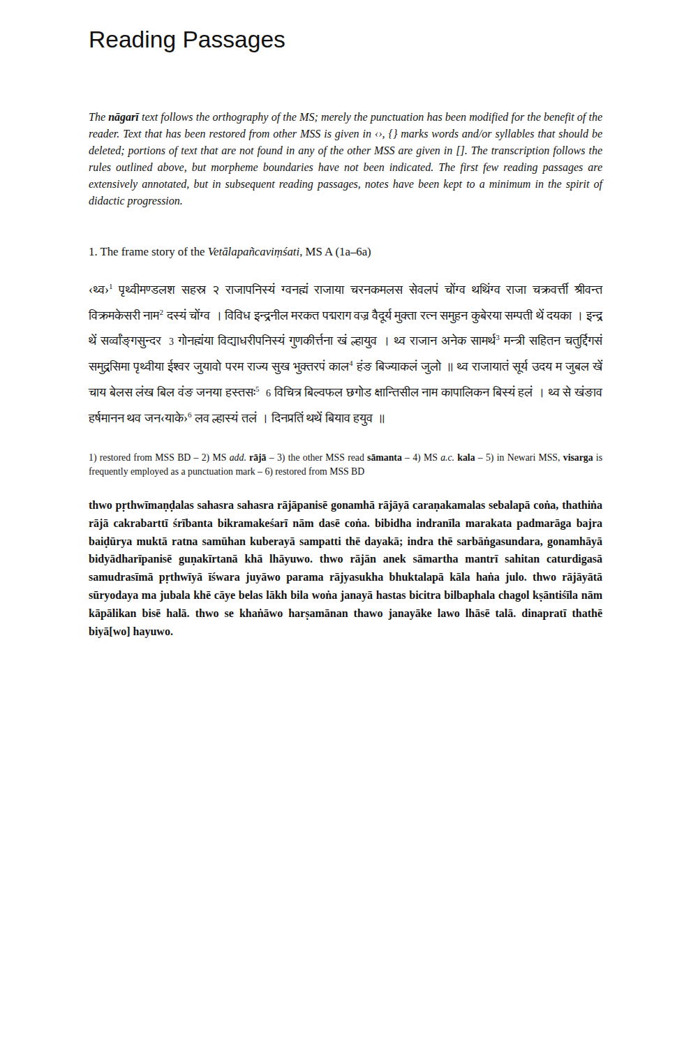Reading Passages
The nāgarī text follows the orthography of the MS; merely the punctuation has been modified for the benefit of the reader. Text that has been restored from other MSS is given in ‹›, {} marks words and/or syllables that should be deleted; portions of text that are not found in any of the other MSS are given in []. The transcription follows the rules outlined above, but morpheme boundaries have not been indicated. The first few reading passages are extensively annotated, but in subsequent reading passages, notes have been kept to a minimum in the spirit of didactic progression.
1. The frame story of the Vetālapañcaviṃśati, MS A (1a–6a)
‹थ्व›1 पृथ्वीमण्डलश सहस्र २ राजापनिस्यं ग्वनह्मं राजाया चरनकमलस सेवलपं चोंग्व थथिंग्व राजा चक्रवर्त्ती श्रीवन्त विक्रमकेसरी नाम2 दस्यं चोंग्व । विविध इन्द्रनील मरकत पद्मराग वज्र वैदूर्य मुक्ता रत्न समुहन कुबेरया सम्पती थें दयका । इन्द्र थें सर्व्वांङ्गसुन्दर 3 गोनह्मंया विद्याधरीपनिस्यं गुणकीर्त्तना खं ल्हायुव । थ्व राजान अनेक सामर्थ3 मन्त्री सहितन चतुर्द्दिगसं समुद्रसिमा पृथ्वीया ईश्वर जुयावो परम राज्य सुख भुक्तरपं काल4 हंङ बिज्याकलं जुलो ॥ थ्व राजायातं सूर्य उदय म जुबल खें चाय बेलस लंख बिल वंङ जनया हस्तसः5 6 विचित्र बिल्वफल छगोड क्षान्तिसील नाम कापालिकन बिस्यं हलं । थ्व से खंङाव हर्षमानन थव जन‹याके›6 लव ल्हास्यं तलं । दिनप्रतिं थथें बियाव हयुव ॥
1) restored from MSS BD – 2) MS add. rājā – 3) the other MSS read sāmanta – 4) MS a.c. kala – 5) in Newari MSS, visarga is frequently employed as a punctuation mark – 6) restored from MSS BD
thwo pṛthwīmaṇḍalas sahasra sahasra rājāpanisē gonamhā rājāyā caraṇakamalas sebalapā coṅa, thathiṅa rājā cakrabarttī śrībanta bikramakeśarī nām dasē coṅa. bibidha indranīla marakata padmarāga bajra baiḍūrya muktā ratna samūhan kuberayā sampatti thē dayakā; indra thē sarbāṅgasundara, gonamhāyā bidyādharīpanisē guṇakīrtanā khā lhāyuwo. thwo rājān anek sāmartha mantrī sahitan caturdigasā samudrasīmā pṛthwīyā īśwara juyāwo parama rājyasukha bhuktalapā kāla haṅa julo. thwo rājāyātā sūryodaya ma jubala khē cāye belas lākh bila woṅa janayā hastas bicitra bilbaphala chagol kṣāntiśīla nām kāpālikan bisē halā. thwo se khaṅāwo harṣamānan thawo janayāke lawo lhāsē talā. dinapratī thathē biyā[wo] hayuwo.